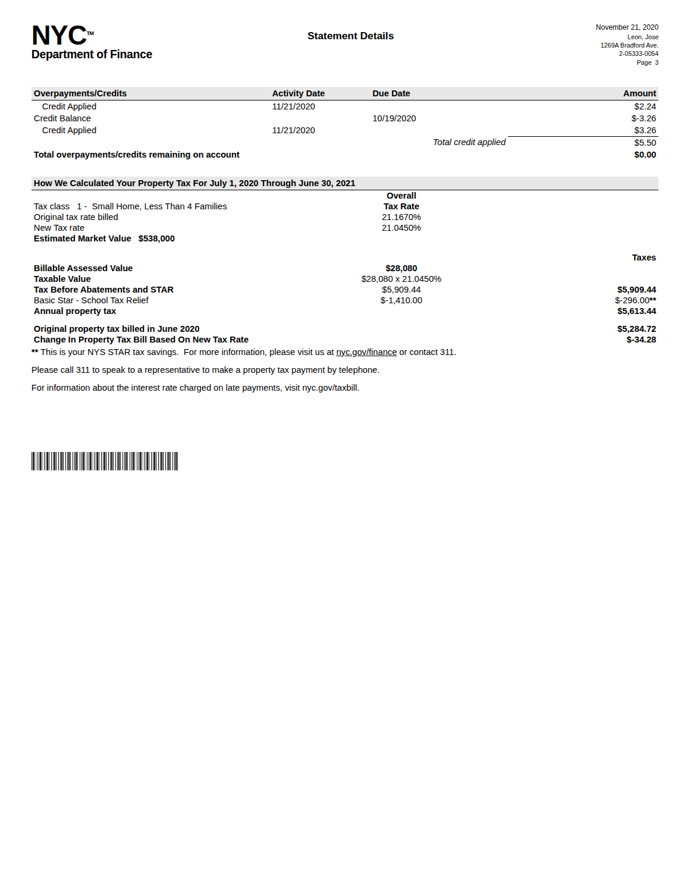NYCTM
Department of Finance
Statement Details
November 21, 2020
Leon, Jose
1269A Bradford Ave.
2-05333-0054
Page 3
| Overpayments/Credits | Activity Date | Due Date | Amount |
| Credit Applied | 11/21/2020 | | $2.24 |
| Credit Balance | | 10/19/2020 | $-3.26 |
| Credit Applied | 11/21/2020 | | $3.26 |
| | | Total credit applied | $5.50 |
| Total overpayments/credits remaining on account | $0.00 |
| How We Calculated Your Property Tax For July 1, 2020 Through June 30, 2021 |
| | Overall | |
| Tax class 1 - Small Home, Less Than 4 Families | Tax Rate | |
| Original tax rate billed | 21.1670% | |
| New Tax rate | 21.0450% | |
| Estimated Market Value $538,000 | | |
| | | Taxes |
| Billable Assessed Value | $28,080 | |
| Taxable Value | $28,080 x 21.0450% | |
| Tax Before Abatements and STAR | $5,909.44 | $5,909.44 |
| Basic Star - School Tax Relief | $-1,410.00 | $-296.00 ** |
| Annual property tax | | $5,613.44 |
| Original property tax billed in June 2020 | | $5,284.72 |
| Change In Property Tax Bill Based On New Tax Rate | | $-34.28 |
** This is your NYS STAR tax savings. For more information, please visit us at nyc.gov/finance or contact 311.
Please call 311 to speak to a representative to make a property tax payment by telephone.
For information about the interest rate charged on late payments, visit nyc.gov/taxbill.